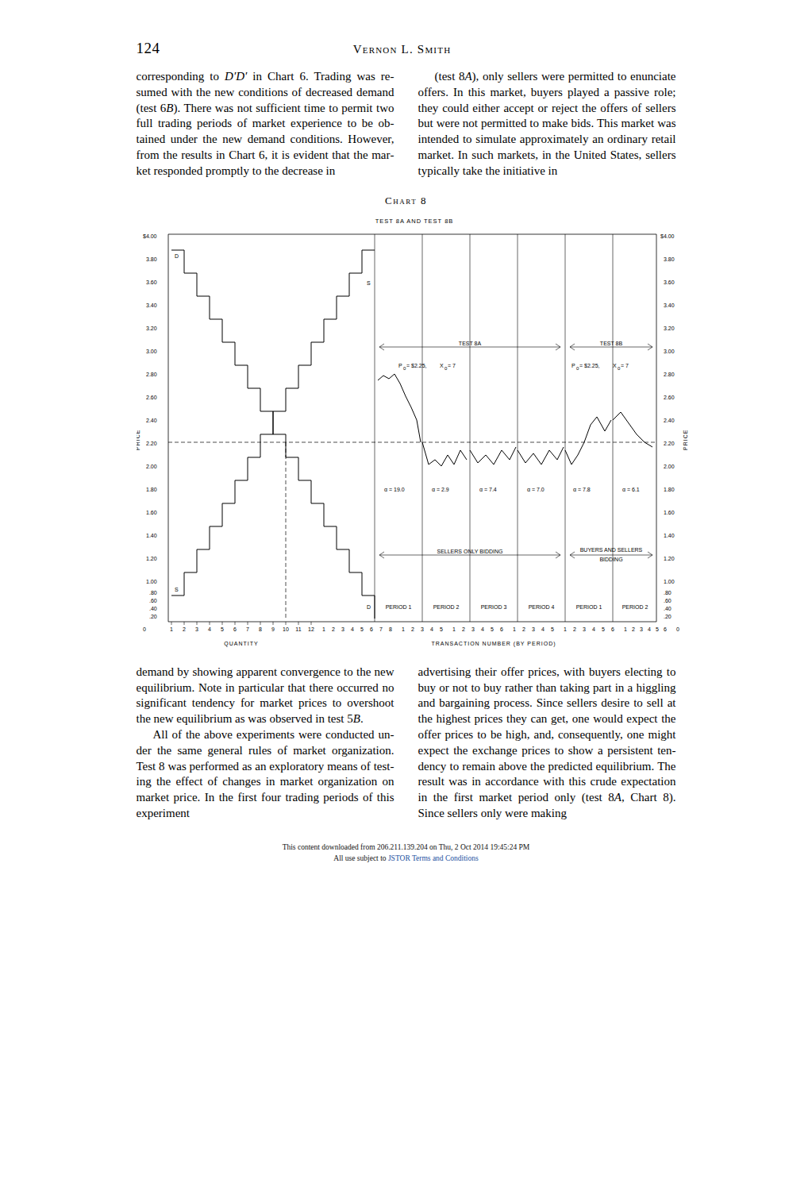124
Vernon L. Smith
corresponding to D′D′ in Chart 6. Trading was resumed with the new conditions of decreased demand (test 6B). There was not sufficient time to permit two full trading periods of market experience to be obtained under the new demand conditions. However, from the results in Chart 6, it is evident that the market responded promptly to the decrease in
(test 8A), only sellers were permitted to enunciate offers. In this market, buyers played a passive role; they could either accept or reject the offers of sellers but were not permitted to make bids. This market was intended to simulate approximately an ordinary retail market. In such markets, in the United States, sellers typically take the initiative in
Chart 8
TEST 8A AND TEST 8B $4.00 3.80 3.60 3.40 3.20 3.00 2.80 2.60 2.40 2.20 2.00 1.80 1.60 1.40 1.20 1.00 .80 .60 .40 .20 $4.00 3.80 3.60 3.40 3.20 3.00 2.80 2.60 2.40 2.20 2.00 1.80 1.60 1.40 1.20 1.00 .80 .60 .40 .20 PRICE PRICE D S S D TEST 8A TEST 8B P 0 = $2.25, X 0 = 7 P 0 = $2.25, X 0 = 7 α = 19.0 α = 2.9 α = 7.4 α = 7.0 α = 7.8 α = 6.1 SELLERS ONLY BIDDING BUYERS AND SELLERS BIDDING PERIOD 1 PERIOD 2 PERIOD 3 PERIOD 4 PERIOD 1 PERIOD 2 1 2 3 4 5 6 7 8 9 10 11 12 1 2 3 4 5 6 7 8 1 2 3 4 5 1 2 3 4 5 6 1 2 3 4 5 1 2 3 4 5 6 1 2 3 4 5 6 QUANTITY TRANSACTION NUMBER (BY PERIOD) 0 0
demand by showing apparent convergence to the new equilibrium. Note in particular that there occurred no significant tendency for market prices to overshoot the new equilibrium as was observed in test 5B.
All of the above experiments were conducted under the same general rules of market organization. Test 8 was performed as an exploratory means of testing the effect of changes in market organization on market price. In the first four trading periods of this experiment
advertising their offer prices, with buyers electing to buy or not to buy rather than taking part in a higgling and bargaining process. Since sellers desire to sell at the highest prices they can get, one would expect the offer prices to be high, and, consequently, one might expect the exchange prices to show a persistent tendency to remain above the predicted equilibrium. The result was in accordance with this crude expectation in the first market period only (test 8A, Chart 8). Since sellers only were making
This content downloaded from 206.211.139.204 on Thu, 2 Oct 2014 19:45:24 PM
All use subject to JSTOR Terms and Conditions